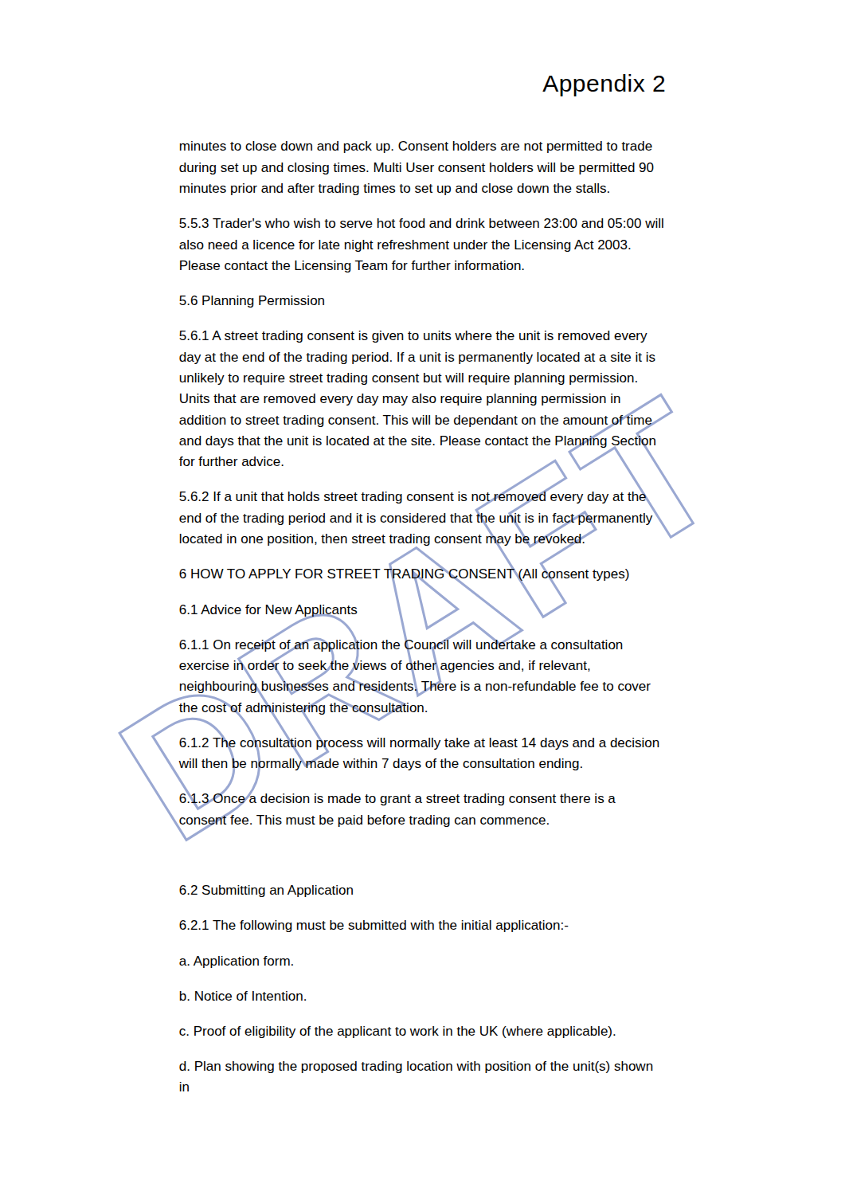DRAFT
Appendix 2
minutes to close down and pack up. Consent holders are not permitted to trade during set up and closing times. Multi User consent holders will be permitted 90 minutes prior and after trading times to set up and close down the stalls.
5.5.3 Trader's who wish to serve hot food and drink between 23:00 and 05:00 will also need a licence for late night refreshment under the Licensing Act 2003. Please contact the Licensing Team for further information.
5.6 Planning Permission
5.6.1 A street trading consent is given to units where the unit is removed every day at the end of the trading period. If a unit is permanently located at a site it is unlikely to require street trading consent but will require planning permission. Units that are removed every day may also require planning permission in addition to street trading consent. This will be dependant on the amount of time and days that the unit is located at the site. Please contact the Planning Section for further advice.
5.6.2 If a unit that holds street trading consent is not removed every day at the end of the trading period and it is considered that the unit is in fact permanently located in one position, then street trading consent may be revoked.
6 HOW TO APPLY FOR STREET TRADING CONSENT (All consent types)
6.1 Advice for New Applicants
6.1.1 On receipt of an application the Council will undertake a consultation exercise in order to seek the views of other agencies and, if relevant, neighbouring businesses and residents. There is a non-refundable fee to cover the cost of administering the consultation.
6.1.2 The consultation process will normally take at least 14 days and a decision will then be normally made within 7 days of the consultation ending.
6.1.3 Once a decision is made to grant a street trading consent there is a consent fee. This must be paid before trading can commence.
6.2 Submitting an Application
6.2.1 The following must be submitted with the initial application:-
a. Application form.
b. Notice of Intention.
c. Proof of eligibility of the applicant to work in the UK (where applicable).
d. Plan showing the proposed trading location with position of the unit(s) shown in